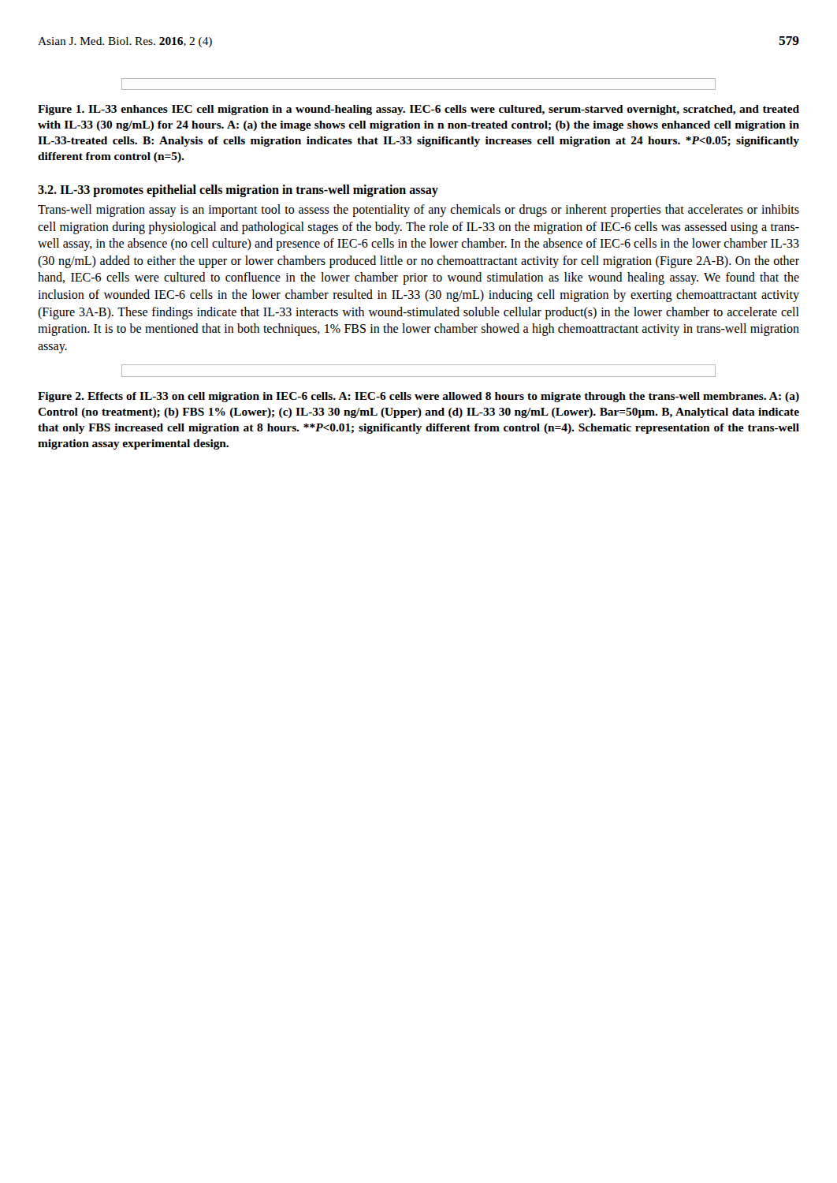Asian J. Med. Biol. Res. 2016, 2 (4) 579
Figure 1. IL-33 enhances IEC cell migration in a wound-healing assay. IEC-6 cells were cultured, serum-starved overnight, scratched, and treated with IL-33 (30 ng/mL) for 24 hours. A: (a) the image shows cell migration in n non-treated control; (b) the image shows enhanced cell migration in IL-33-treated cells. B: Analysis of cells migration indicates that IL-33 significantly increases cell migration at 24 hours. *P<0.05; significantly different from control (n=5).
3.2. IL-33 promotes epithelial cells migration in trans-well migration assay
Trans-well migration assay is an important tool to assess the potentiality of any chemicals or drugs or inherent properties that accelerates or inhibits cell migration during physiological and pathological stages of the body. The role of IL-33 on the migration of IEC-6 cells was assessed using a trans-well assay, in the absence (no cell culture) and presence of IEC-6 cells in the lower chamber. In the absence of IEC-6 cells in the lower chamber IL-33 (30 ng/mL) added to either the upper or lower chambers produced little or no chemoattractant activity for cell migration (Figure 2A-B). On the other hand, IEC-6 cells were cultured to confluence in the lower chamber prior to wound stimulation as like wound healing assay. We found that the inclusion of wounded IEC-6 cells in the lower chamber resulted in IL-33 (30 ng/mL) inducing cell migration by exerting chemoattractant activity (Figure 3A-B). These findings indicate that IL-33 interacts with wound-stimulated soluble cellular product(s) in the lower chamber to accelerate cell migration. It is to be mentioned that in both techniques, 1% FBS in the lower chamber showed a high chemoattractant activity in trans-well migration assay.
Figure 2. Effects of IL-33 on cell migration in IEC-6 cells. A: IEC-6 cells were allowed 8 hours to migrate through the trans-well membranes. A: (a) Control (no treatment); (b) FBS 1% (Lower); (c) IL-33 30 ng/mL (Upper) and (d) IL-33 30 ng/mL (Lower). Bar=50µm. B, Analytical data indicate that only FBS increased cell migration at 8 hours. **P<0.01; significantly different from control (n=4). Schematic representation of the trans-well migration assay experimental design.